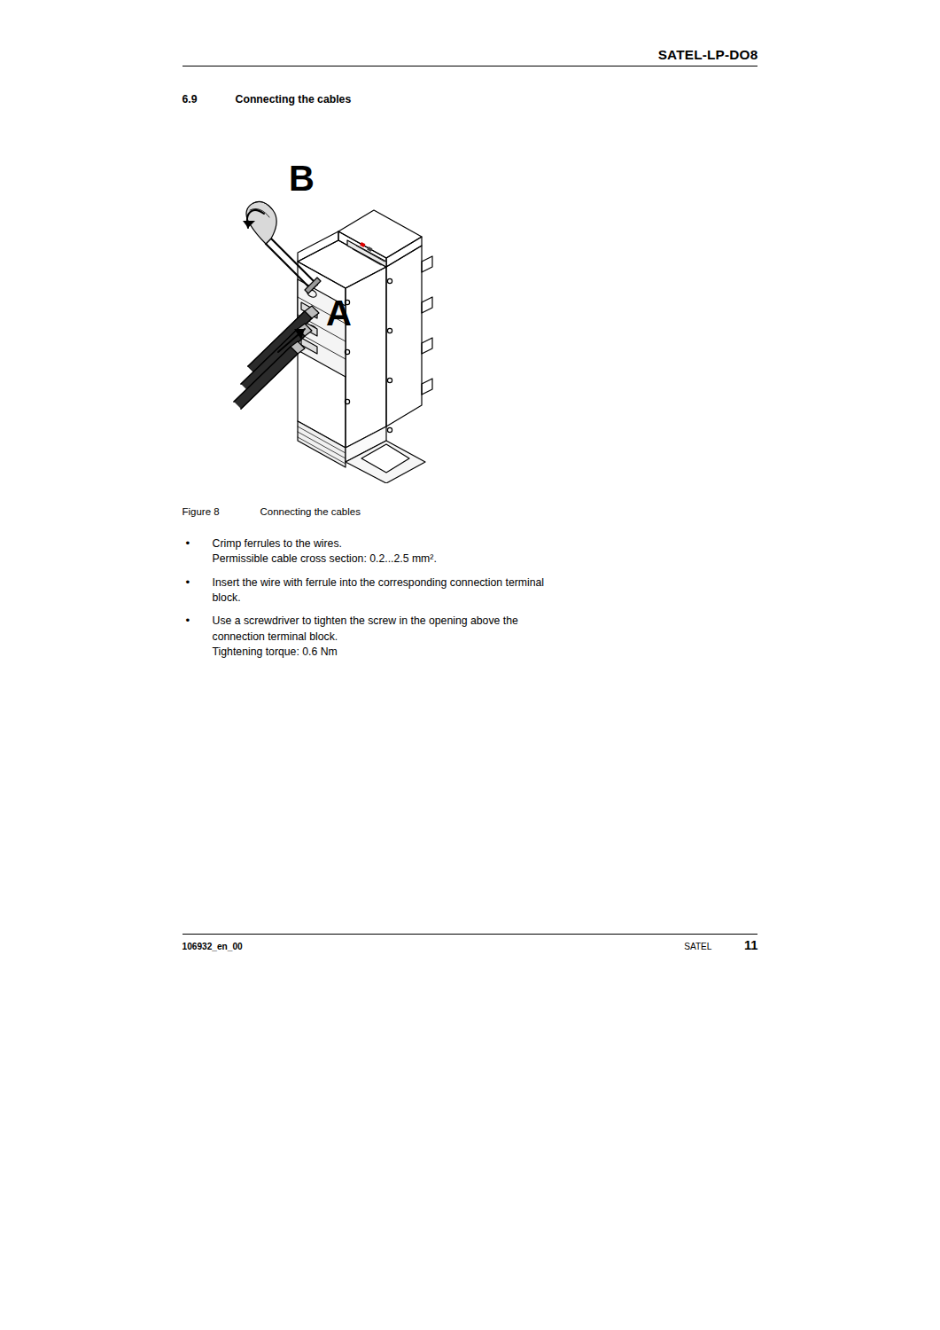SATEL-LP-DO8
6.9 Connecting the cables
B A
Figure 8 Connecting the cables
Crimp ferrules to the wires.
Permissible cable cross section: 0.2...2.5 mm².
Insert the wire with ferrule into the corresponding connection terminal block.
Use a screwdriver to tighten the screw in the opening above the connection terminal block.
Tightening torque: 0.6 Nm
106932_en_00
SATEL
11